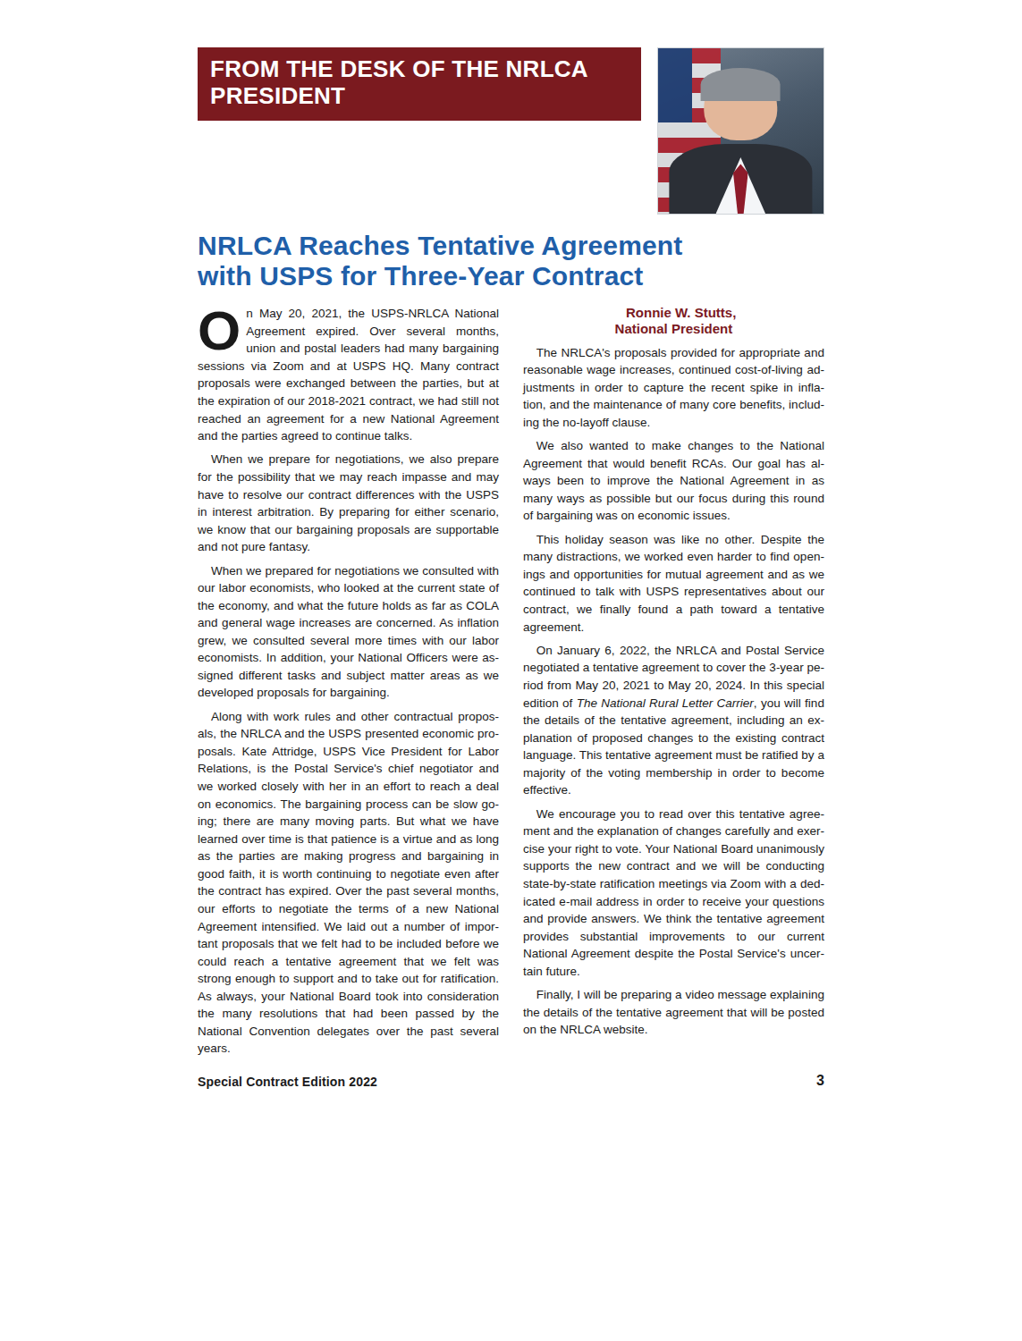From the Desk of the NRLCA President
NRLCA Reaches Tentative Agreement
with USPS for Three-Year Contract
On May 20, 2021, the USPS-NRLCA National Agreement expired. Over several months, union and postal leaders had many bargaining sessions via Zoom and at USPS HQ. Many contract proposals were exchanged between the parties, but at the expiration of our 2018-2021 contract, we had still not reached an agreement for a new National Agreement and the parties agreed to continue talks.
When we prepare for negotiations, we also prepare for the possibility that we may reach impasse and may have to resolve our contract differences with the USPS in interest arbitration. By preparing for either scenario, we know that our bargaining proposals are supportable and not pure fantasy.
When we prepared for negotiations we consulted with our labor economists, who looked at the current state of the economy, and what the future holds as far as COLA and general wage increases are concerned. As inflation grew, we consulted several more times with our labor economists. In addition, your National Officers were assigned different tasks and subject matter areas as we developed proposals for bargaining.
Along with work rules and other contractual proposals, the NRLCA and the USPS presented economic proposals. Kate Attridge, USPS Vice President for Labor Relations, is the Postal Service's chief negotiator and we worked closely with her in an effort to reach a deal on economics. The bargaining process can be slow going; there are many moving parts. But what we have learned over time is that patience is a virtue and as long as the parties are making progress and bargaining in good faith, it is worth continuing to negotiate even after the contract has expired. Over the past several months, our efforts to negotiate the terms of a new National Agreement intensified. We laid out a number of important proposals that we felt had to be included before we could reach a tentative agreement that we felt was strong enough to support and to take out for ratification. As always, your National Board took into consideration the many resolutions that had been passed by the National Convention delegates over the past several years.
Ronnie W. Stutts,
National President
The NRLCA's proposals provided for appropriate and reasonable wage increases, continued cost-of-living adjustments in order to capture the recent spike in inflation, and the maintenance of many core benefits, including the no-layoff clause.
We also wanted to make changes to the National Agreement that would benefit RCAs. Our goal has always been to improve the National Agreement in as many ways as possible but our focus during this round of bargaining was on economic issues.
This holiday season was like no other. Despite the many distractions, we worked even harder to find openings and opportunities for mutual agreement and as we continued to talk with USPS representatives about our contract, we finally found a path toward a tentative agreement.
On January 6, 2022, the NRLCA and Postal Service negotiated a tentative agreement to cover the 3-year period from May 20, 2021 to May 20, 2024. In this special edition of The National Rural Letter Carrier, you will find the details of the tentative agreement, including an explanation of proposed changes to the existing contract language. This tentative agreement must be ratified by a majority of the voting membership in order to become effective.
We encourage you to read over this tentative agreement and the explanation of changes carefully and exercise your right to vote. Your National Board unanimously supports the new contract and we will be conducting state-by-state ratification meetings via Zoom with a dedicated e-mail address in order to receive your questions and provide answers. We think the tentative agreement provides substantial improvements to our current National Agreement despite the Postal Service's uncertain future.
Finally, I will be preparing a video message explaining the details of the tentative agreement that will be posted on the NRLCA website.
Special Contract Edition 2022
3